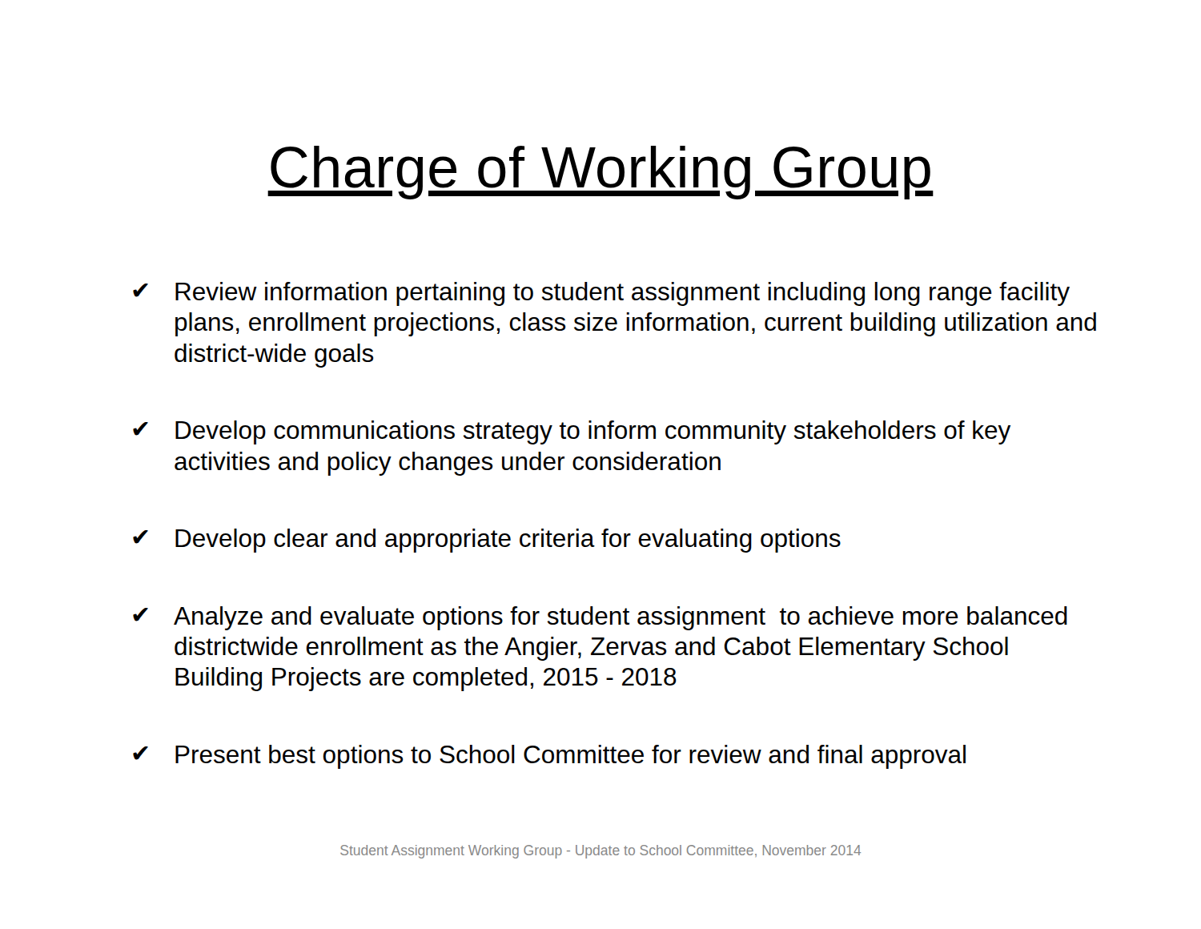Charge of Working Group
Review information pertaining to student assignment including long range facility plans, enrollment projections, class size information, current building utilization and district-wide goals
Develop communications strategy to inform community stakeholders of key activities and policy changes under consideration
Develop clear and appropriate criteria for evaluating options
Analyze and evaluate options for student assignment to achieve more balanced districtwide enrollment as the Angier, Zervas and Cabot Elementary School Building Projects are completed, 2015 - 2018
Present best options to School Committee for review and final approval
Student Assignment Working Group - Update to School Committee, November 2014